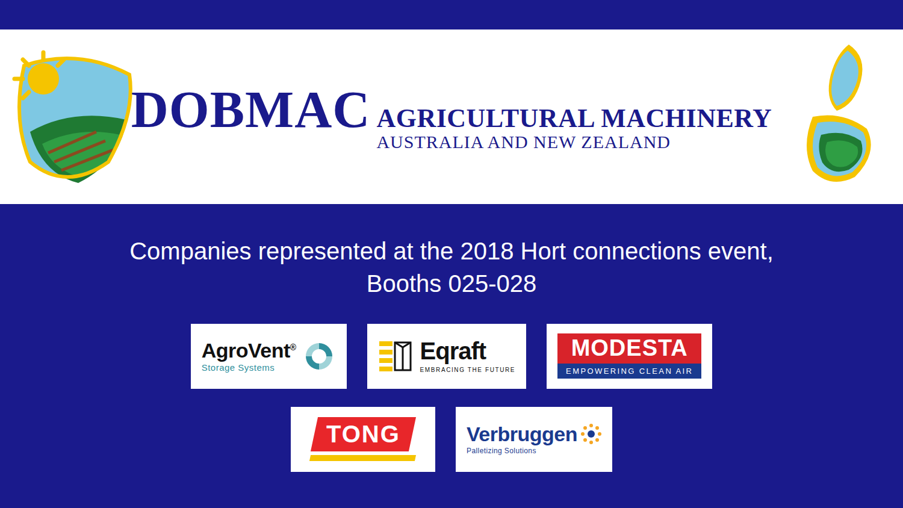Stylised farmland and sun emblem
DOBMAC AGRICULTURAL MACHINERY AUSTRALIA AND NEW ZEALAND
Stylised New Zealand islands emblem
Companies represented at the 2018 Hort connections event, Booths 025-028
AgroVent® Storage Systems
Eqraft EMBRACING THE FUTURE
MODESTA
EMPOWERING CLEAN AIR
TONG
Verbruggen
Palletizing Solutions